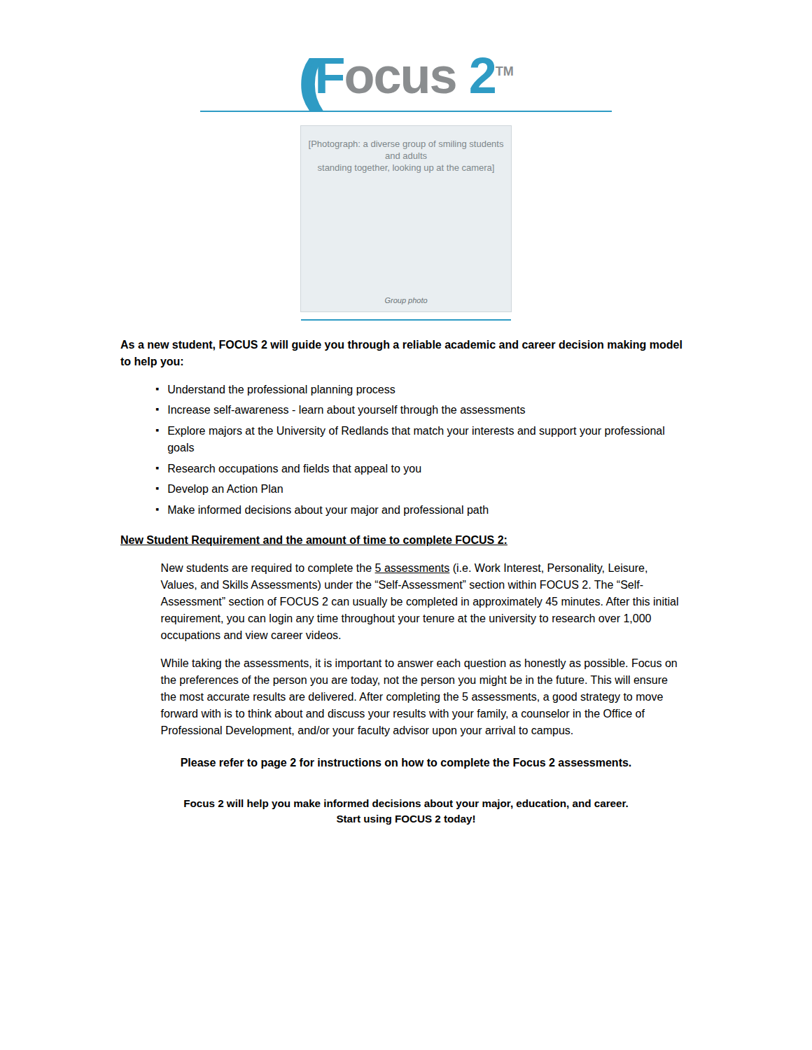((Focus 2 TM
[Photograph: a diverse group of smiling students and adults
standing together, looking up at the camera]
Group photo
As a new student, FOCUS 2 will guide you through a reliable academic and career decision making model to help you:
Understand the professional planning process
Increase self-awareness - learn about yourself through the assessments
Explore majors at the University of Redlands that match your interests and support your professional goals
Research occupations and fields that appeal to you
Develop an Action Plan
Make informed decisions about your major and professional path
New Student Requirement and the amount of time to complete FOCUS 2:
New students are required to complete the 5 assessments (i.e. Work Interest, Personality, Leisure, Values, and Skills Assessments) under the “Self-Assessment” section within FOCUS 2. The “Self-Assessment” section of FOCUS 2 can usually be completed in approximately 45 minutes. After this initial requirement, you can login any time throughout your tenure at the university to research over 1,000 occupations and view career videos.
While taking the assessments, it is important to answer each question as honestly as possible. Focus on the preferences of the person you are today, not the person you might be in the future. This will ensure the most accurate results are delivered. After completing the 5 assessments, a good strategy to move forward with is to think about and discuss your results with your family, a counselor in the Office of Professional Development, and/or your faculty advisor upon your arrival to campus.
Please refer to page 2 for instructions on how to complete the Focus 2 assessments.
Focus 2 will help you make informed decisions about your major, education, and career.
Start using FOCUS 2 today!